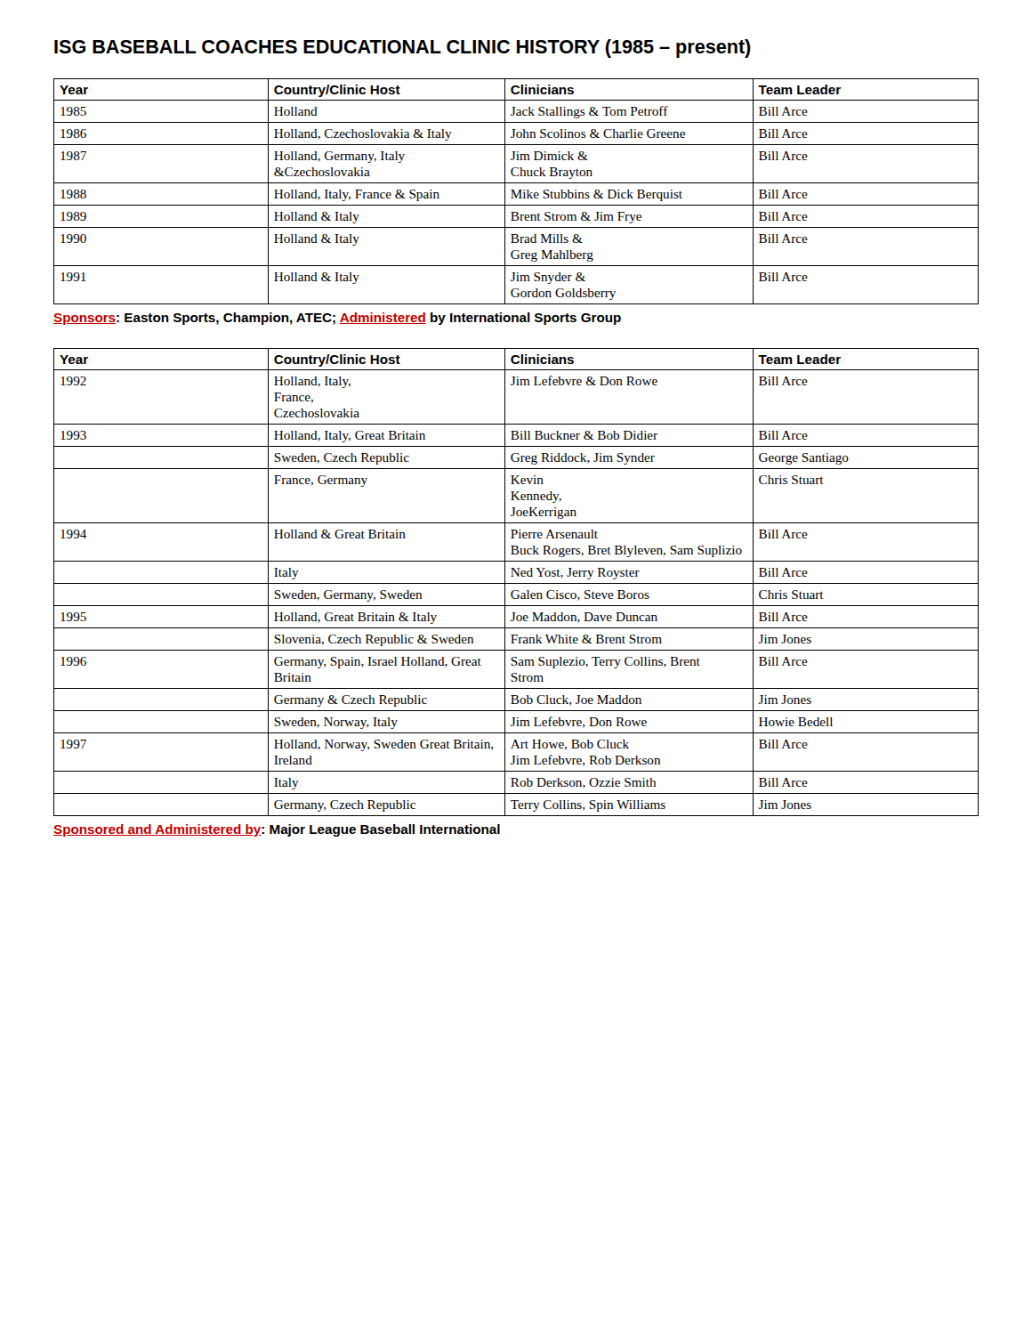ISG BASEBALL COACHES EDUCATIONAL CLINIC HISTORY (1985 – present)
| Year | Country/Clinic Host | Clinicians | Team Leader |
| --- | --- | --- | --- |
| 1985 | Holland | Jack Stallings & Tom Petroff | Bill Arce |
| 1986 | Holland, Czechoslovakia & Italy | John Scolinos & Charlie Greene | Bill Arce |
| 1987 | Holland, Germany, Italy &Czechoslovakia | Jim Dimick & Chuck Brayton | Bill Arce |
| 1988 | Holland, Italy, France & Spain | Mike Stubbins & Dick Berquist | Bill Arce |
| 1989 | Holland & Italy | Brent Strom & Jim Frye | Bill Arce |
| 1990 | Holland & Italy | Brad Mills & Greg Mahlberg | Bill Arce |
| 1991 | Holland & Italy | Jim Snyder & Gordon Goldsberry | Bill Arce |
Sponsors: Easton Sports, Champion, ATEC; Administered by International Sports Group
| Year | Country/Clinic Host | Clinicians | Team Leader |
| --- | --- | --- | --- |
| 1992 | Holland, Italy, France, Czechoslovakia | Jim Lefebvre & Don Rowe | Bill Arce |
| 1993 | Holland, Italy, Great Britain | Bill Buckner & Bob Didier | Bill Arce |
| | Sweden, Czech Republic | Greg Riddock, Jim Synder | George Santiago |
| | France, Germany | Kevin Kennedy, JoeKerrigan | Chris Stuart |
| 1994 | Holland & Great Britain | Pierre Arsenault Buck Rogers, Bret Blyleven, Sam Suplizio | Bill Arce |
| | Italy | Ned Yost, Jerry Royster | Bill Arce |
| | Sweden, Germany, Sweden | Galen Cisco, Steve Boros | Chris Stuart |
| 1995 | Holland, Great Britain & Italy | Joe Maddon, Dave Duncan | Bill Arce |
| | Slovenia, Czech Republic & Sweden | Frank White & Brent Strom | Jim Jones |
| 1996 | Germany, Spain, Israel Holland, Great Britain | Sam Suplezio, Terry Collins, Brent Strom | Bill Arce |
| | Germany & Czech Republic | Bob Cluck, Joe Maddon | Jim Jones |
| | Sweden, Norway, Italy | Jim Lefebvre, Don Rowe | Howie Bedell |
| 1997 | Holland, Norway, Sweden Great Britain, Ireland | Art Howe, Bob Cluck Jim Lefebvre, Rob Derkson | Bill Arce |
| | Italy | Rob Derkson, Ozzie Smith | Bill Arce |
| | Germany, Czech Republic | Terry Collins, Spin Williams | Jim Jones |
Sponsored and Administered by: Major League Baseball International